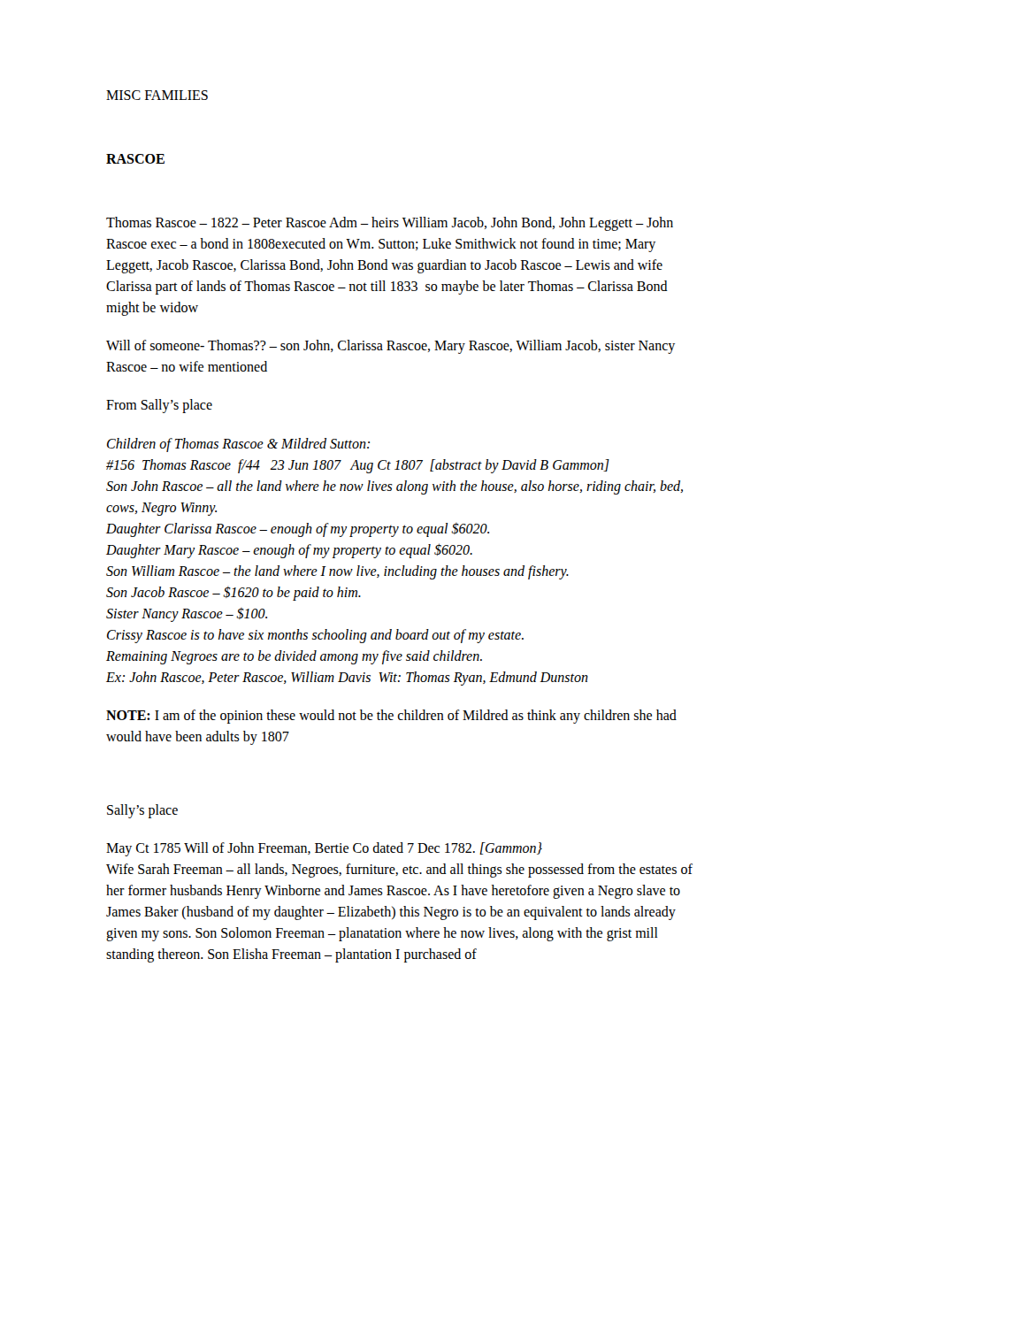MISC FAMILIES
RASCOE
Thomas Rascoe – 1822 – Peter Rascoe Adm – heirs William Jacob, John Bond, John Leggett – John Rascoe exec – a bond in 1808executed on Wm. Sutton; Luke Smithwick not found in time; Mary Leggett, Jacob Rascoe, Clarissa Bond, John Bond was guardian to Jacob Rascoe – Lewis and wife Clarissa part of lands of Thomas Rascoe – not till 1833 so maybe be later Thomas – Clarissa Bond might be widow
Will of someone- Thomas?? – son John, Clarissa Rascoe, Mary Rascoe, William Jacob, sister Nancy Rascoe – no wife mentioned
From Sally’s place
Children of Thomas Rascoe & Mildred Sutton:
#156 Thomas Rascoe f/44 23 Jun 1807 Aug Ct 1807 [abstract by David B Gammon]
Son John Rascoe – all the land where he now lives along with the house, also horse, riding chair, bed, cows, Negro Winny.
Daughter Clarissa Rascoe – enough of my property to equal $6020.
Daughter Mary Rascoe – enough of my property to equal $6020.
Son William Rascoe – the land where I now live, including the houses and fishery.
Son Jacob Rascoe – $1620 to be paid to him.
Sister Nancy Rascoe – $100.
Crissy Rascoe is to have six months schooling and board out of my estate.
Remaining Negroes are to be divided among my five said children.
Ex: John Rascoe, Peter Rascoe, William Davis Wit: Thomas Ryan, Edmund Dunston
NOTE: I am of the opinion these would not be the children of Mildred as think any children she had would have been adults by 1807
Sally’s place
May Ct 1785 Will of John Freeman, Bertie Co dated 7 Dec 1782. [Gammon}
Wife Sarah Freeman – all lands, Negroes, furniture, etc. and all things she possessed from the estates of her former husbands Henry Winborne and James Rascoe. As I have heretofore given a Negro slave to James Baker (husband of my daughter – Elizabeth) this Negro is to be an equivalent to lands already given my sons. Son Solomon Freeman – planatation where he now lives, along with the grist mill standing thereon. Son Elisha Freeman – plantation I purchased of